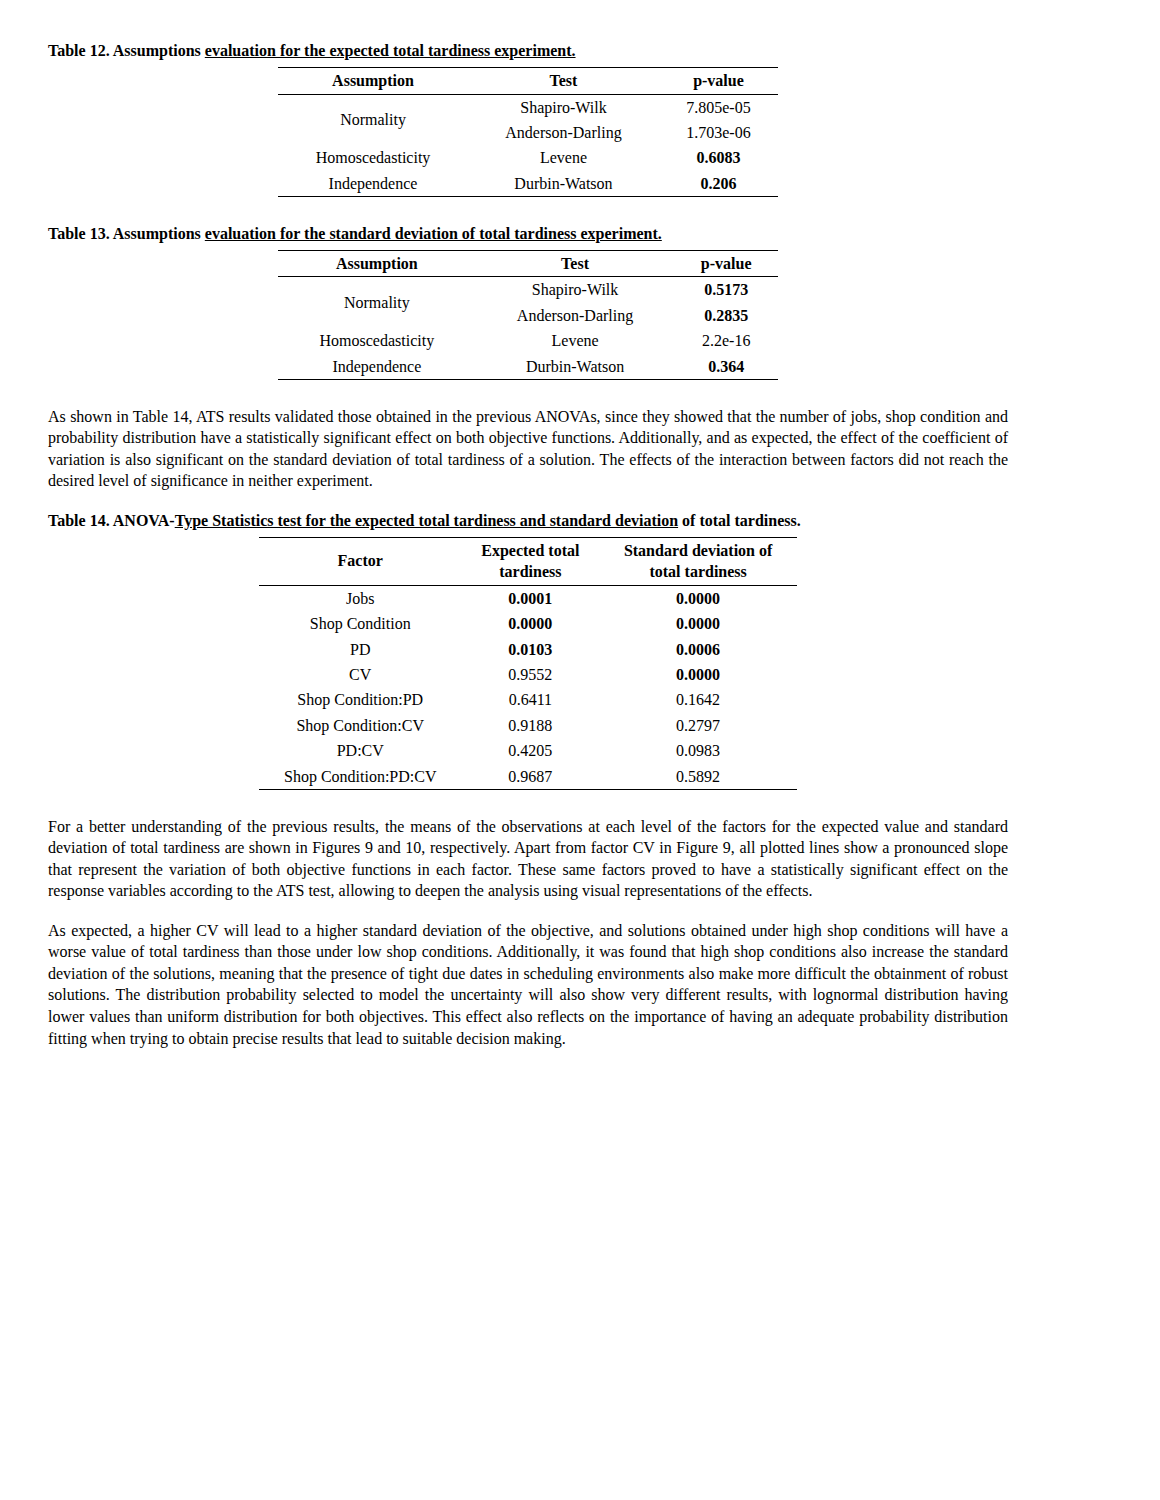Table 12. Assumptions evaluation for the expected total tardiness experiment.
| Assumption | Test | p-value |
| --- | --- | --- |
| Normality | Shapiro-Wilk | 7.805e-05 |
| Anderson-Darling | 1.703e-06 |
| Homoscedasticity | Levene | 0.6083 |
| Independence | Durbin-Watson | 0.206 |
Table 13. Assumptions evaluation for the standard deviation of total tardiness experiment.
| Assumption | Test | p-value |
| --- | --- | --- |
| Normality | Shapiro-Wilk | 0.5173 |
| Anderson-Darling | 0.2835 |
| Homoscedasticity | Levene | 2.2e-16 |
| Independence | Durbin-Watson | 0.364 |
As shown in Table 14, ATS results validated those obtained in the previous ANOVAs, since they showed that the number of jobs, shop condition and probability distribution have a statistically significant effect on both objective functions. Additionally, and as expected, the effect of the coefficient of variation is also significant on the standard deviation of total tardiness of a solution. The effects of the interaction between factors did not reach the desired level of significance in neither experiment.
Table 14. ANOVA-Type Statistics test for the expected total tardiness and standard deviation of total tardiness.
| Factor | Expected total tardiness | Standard deviation of total tardiness |
| --- | --- | --- |
| Jobs | 0.0001 | 0.0000 |
| Shop Condition | 0.0000 | 0.0000 |
| PD | 0.0103 | 0.0006 |
| CV | 0.9552 | 0.0000 |
| Shop Condition:PD | 0.6411 | 0.1642 |
| Shop Condition:CV | 0.9188 | 0.2797 |
| PD:CV | 0.4205 | 0.0983 |
| Shop Condition:PD:CV | 0.9687 | 0.5892 |
For a better understanding of the previous results, the means of the observations at each level of the factors for the expected value and standard deviation of total tardiness are shown in Figures 9 and 10, respectively. Apart from factor CV in Figure 9, all plotted lines show a pronounced slope that represent the variation of both objective functions in each factor. These same factors proved to have a statistically significant effect on the response variables according to the ATS test, allowing to deepen the analysis using visual representations of the effects.
As expected, a higher CV will lead to a higher standard deviation of the objective, and solutions obtained under high shop conditions will have a worse value of total tardiness than those under low shop conditions. Additionally, it was found that high shop conditions also increase the standard deviation of the solutions, meaning that the presence of tight due dates in scheduling environments also make more difficult the obtainment of robust solutions. The distribution probability selected to model the uncertainty will also show very different results, with lognormal distribution having lower values than uniform distribution for both objectives. This effect also reflects on the importance of having an adequate probability distribution fitting when trying to obtain precise results that lead to suitable decision making.